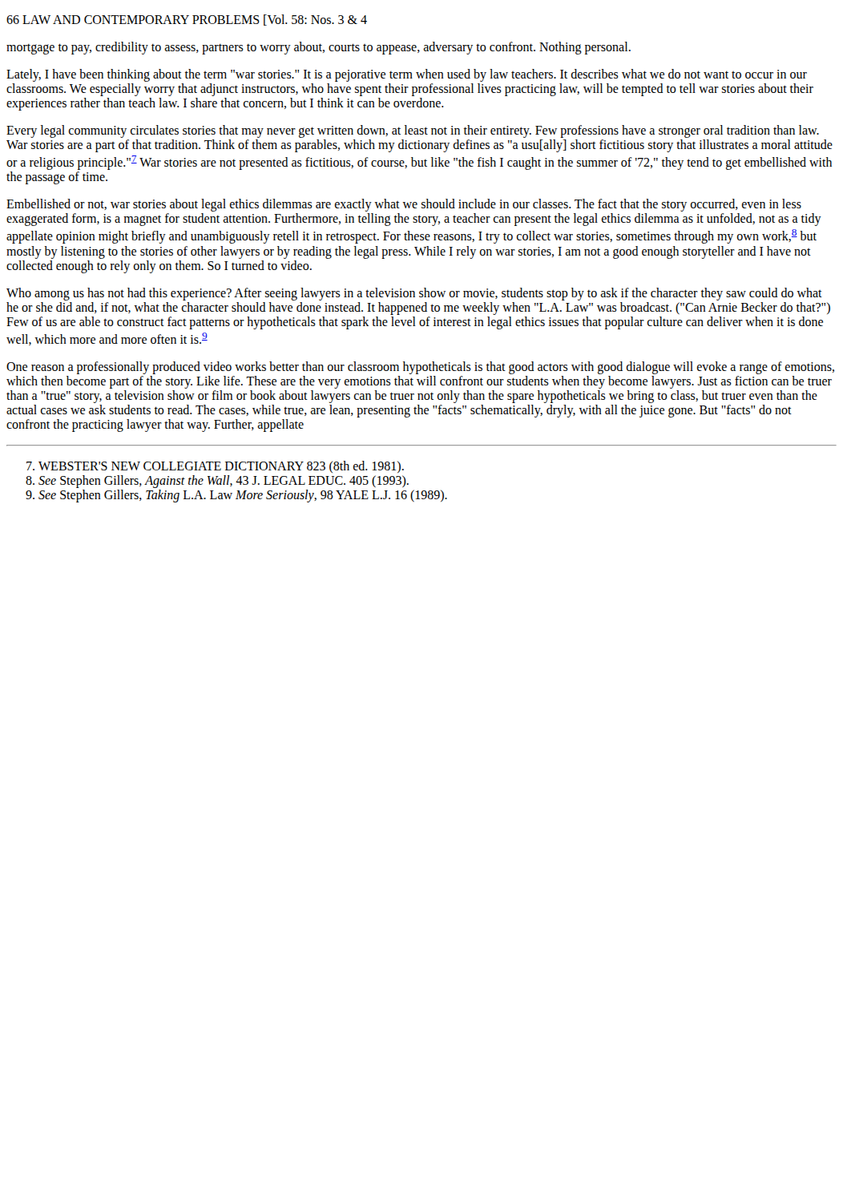66 LAW AND CONTEMPORARY PROBLEMS [Vol. 58: Nos. 3 & 4
mortgage to pay, credibility to assess, partners to worry about, courts to appease, adversary to confront. Nothing personal.
Lately, I have been thinking about the term "war stories." It is a pejorative term when used by law teachers. It describes what we do not want to occur in our classrooms. We especially worry that adjunct instructors, who have spent their professional lives practicing law, will be tempted to tell war stories about their experiences rather than teach law. I share that concern, but I think it can be overdone.
Every legal community circulates stories that may never get written down, at least not in their entirety. Few professions have a stronger oral tradition than law. War stories are a part of that tradition. Think of them as parables, which my dictionary defines as "a usu[ally] short fictitious story that illustrates a moral attitude or a religious principle."7 War stories are not presented as fictitious, of course, but like "the fish I caught in the summer of '72," they tend to get embellished with the passage of time.
Embellished or not, war stories about legal ethics dilemmas are exactly what we should include in our classes. The fact that the story occurred, even in less exaggerated form, is a magnet for student attention. Furthermore, in telling the story, a teacher can present the legal ethics dilemma as it unfolded, not as a tidy appellate opinion might briefly and unambiguously retell it in retrospect. For these reasons, I try to collect war stories, sometimes through my own work,8 but mostly by listening to the stories of other lawyers or by reading the legal press. While I rely on war stories, I am not a good enough storyteller and I have not collected enough to rely only on them. So I turned to video.
Who among us has not had this experience? After seeing lawyers in a television show or movie, students stop by to ask if the character they saw could do what he or she did and, if not, what the character should have done instead. It happened to me weekly when "L.A. Law" was broadcast. ("Can Arnie Becker do that?") Few of us are able to construct fact patterns or hypotheticals that spark the level of interest in legal ethics issues that popular culture can deliver when it is done well, which more and more often it is.9
One reason a professionally produced video works better than our classroom hypotheticals is that good actors with good dialogue will evoke a range of emotions, which then become part of the story. Like life. These are the very emotions that will confront our students when they become lawyers. Just as fiction can be truer than a "true" story, a television show or film or book about lawyers can be truer not only than the spare hypotheticals we bring to class, but truer even than the actual cases we ask students to read. The cases, while true, are lean, presenting the "facts" schematically, dryly, with all the juice gone. But "facts" do not confront the practicing lawyer that way. Further, appellate
WEBSTER'S NEW COLLEGIATE DICTIONARY 823 (8th ed. 1981).
See Stephen Gillers, Against the Wall, 43 J. LEGAL EDUC. 405 (1993).
See Stephen Gillers, Taking L.A. Law More Seriously, 98 YALE L.J. 16 (1989).